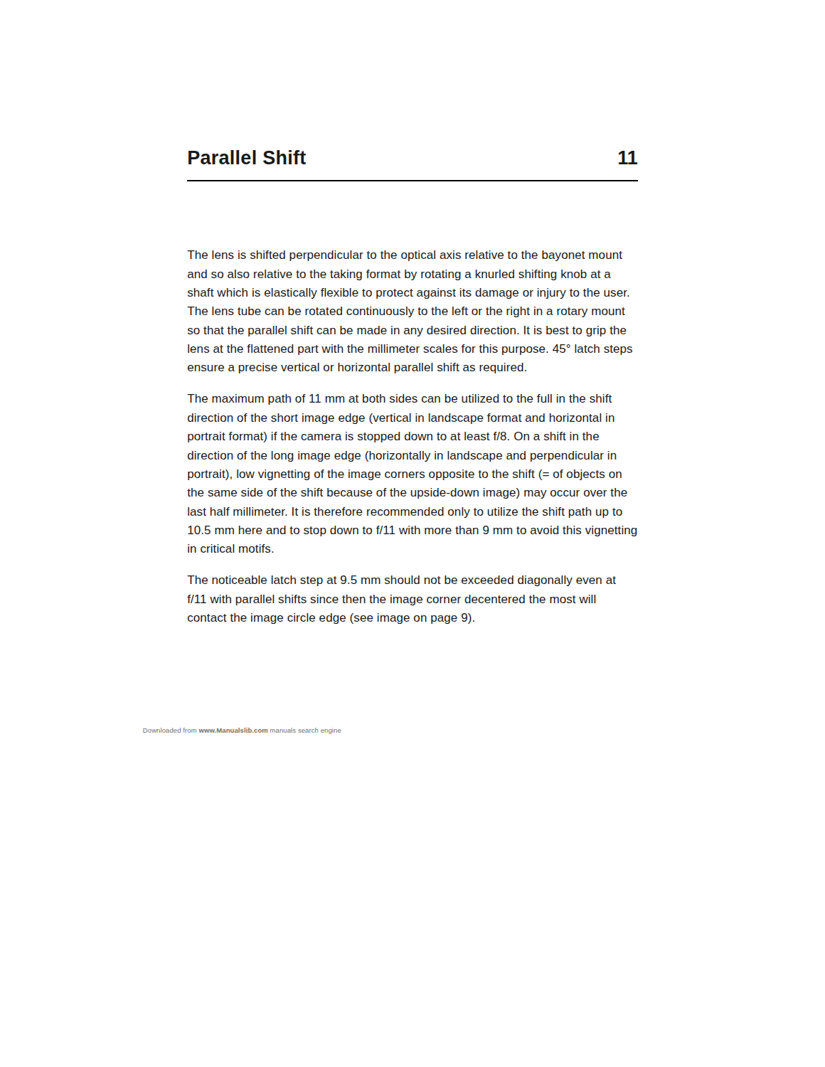Parallel Shift
11
The lens is shifted perpendicular to the optical axis relative to the bayonet mount and so also relative to the taking format by rotating a knurled shifting knob at a shaft which is elastically flexible to protect against its damage or injury to the user. The lens tube can be rotated continuously to the left or the right in a rotary mount so that the parallel shift can be made in any desired direction. It is best to grip the lens at the flattened part with the millimeter scales for this purpose. 45° latch steps ensure a precise vertical or horizontal parallel shift as required.
The maximum path of 11 mm at both sides can be utilized to the full in the shift direction of the short image edge (vertical in landscape format and horizontal in portrait format) if the camera is stopped down to at least f/8. On a shift in the direction of the long image edge (horizontally in landscape and perpendicular in portrait), low vignetting of the image corners opposite to the shift (= of objects on the same side of the shift because of the upside-down image) may occur over the last half millimeter. It is therefore recommended only to utilize the shift path up to 10.5 mm here and to stop down to f/11 with more than 9 mm to avoid this vignetting in critical motifs.
The noticeable latch step at 9.5 mm should not be exceeded diagonally even at f/11 with parallel shifts since then the image corner decentered the most will contact the image circle edge (see image on page 9).
Downloaded from www.Manualslib.com manuals search engine